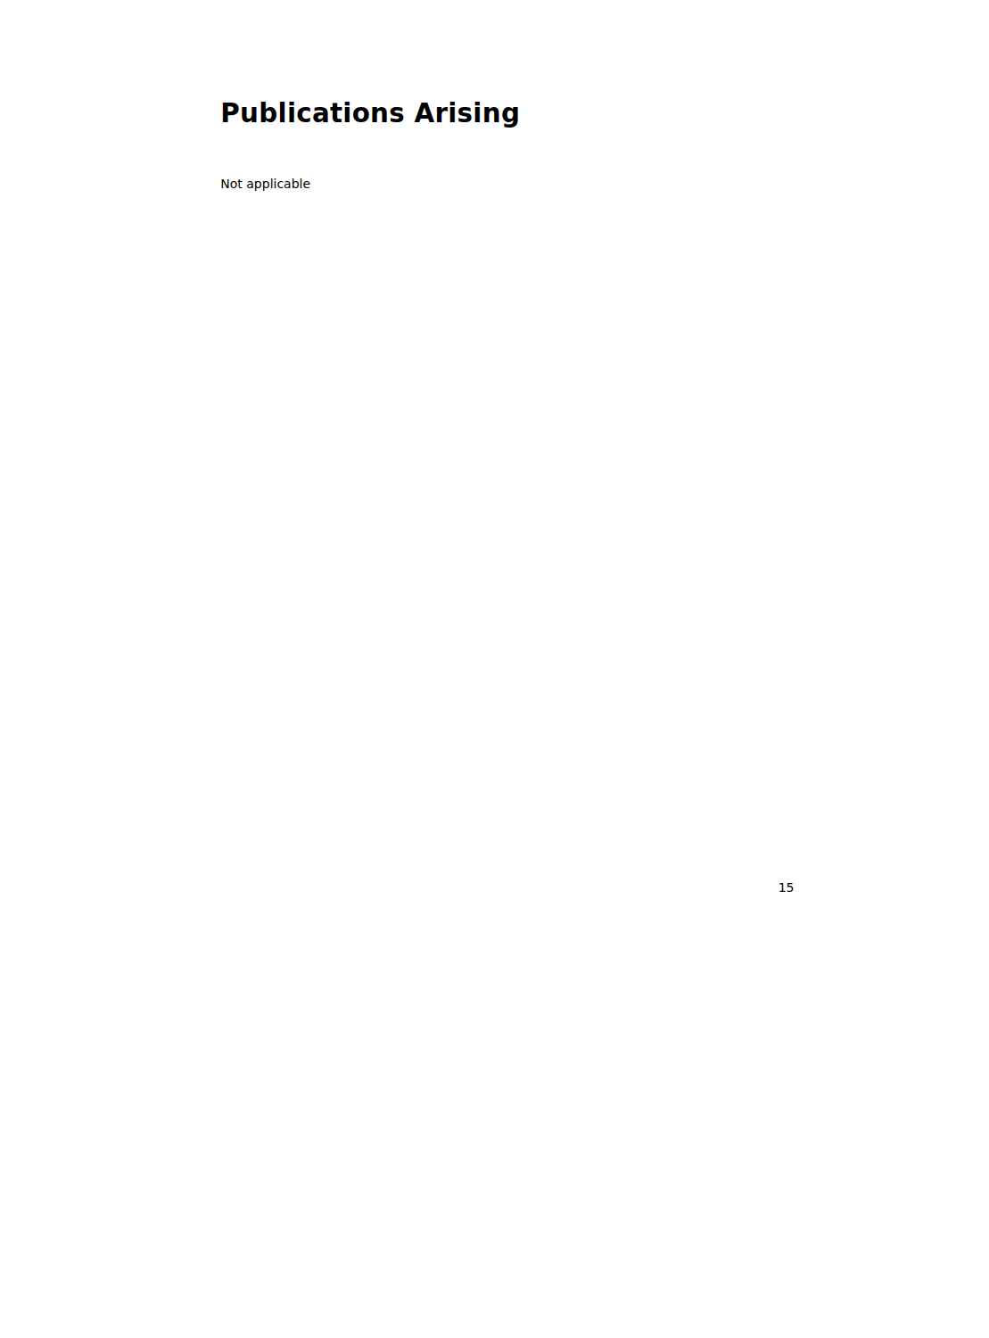Publications Arising
Not applicable
15